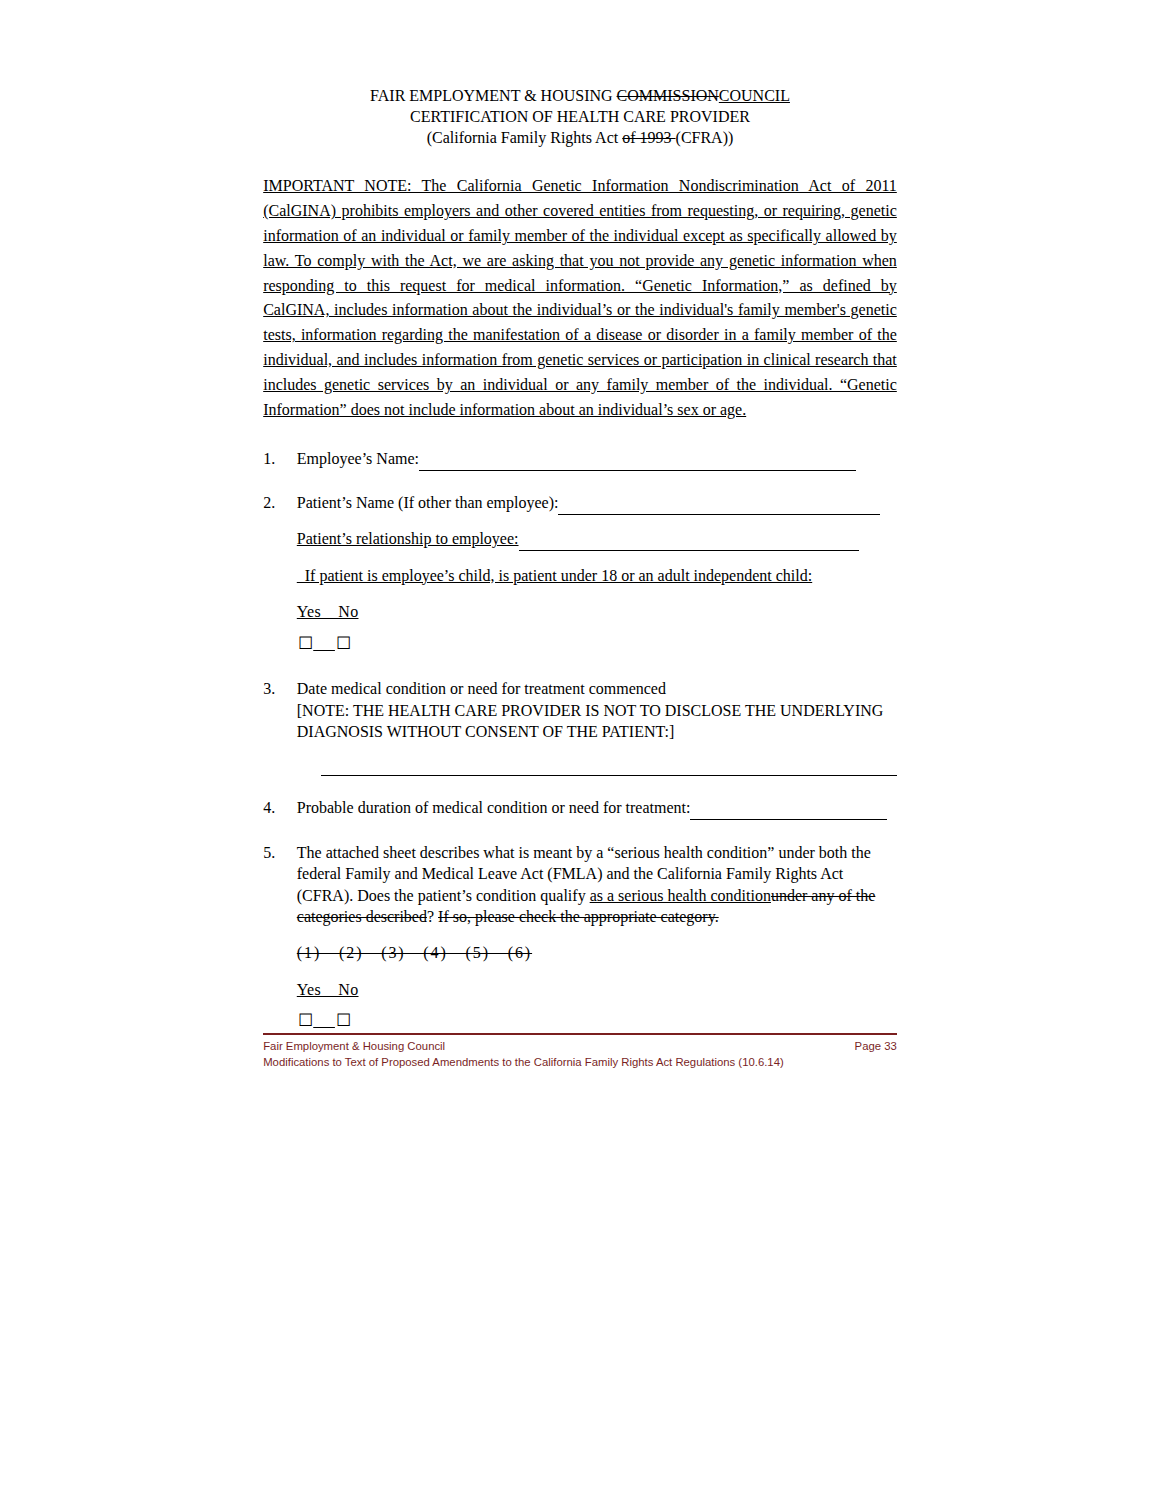FAIR EMPLOYMENT & HOUSING COMMISSIONCOUNCIL
CERTIFICATION OF HEALTH CARE PROVIDER
(California Family Rights Act of 1993 (CFRA))
IMPORTANT NOTE: The California Genetic Information Nondiscrimination Act of 2011 (CalGINA) prohibits employers and other covered entities from requesting, or requiring, genetic information of an individual or family member of the individual except as specifically allowed by law. To comply with the Act, we are asking that you not provide any genetic information when responding to this request for medical information. “Genetic Information,” as defined by CalGINA, includes information about the individual’s or the individual's family member's genetic tests, information regarding the manifestation of a disease or disorder in a family member of the individual, and includes information from genetic services or participation in clinical research that includes genetic services by an individual or any family member of the individual. “Genetic Information” does not include information about an individual’s sex or age.
1. Employee’s Name:
2. Patient’s Name (If other than employee):
Patient’s relationship to employee:
If patient is employee’s child, is patient under 18 or an adult independent child:
Yes No
☐ ☐
3. Date medical condition or need for treatment commenced [NOTE: THE HEALTH CARE PROVIDER IS NOT TO DISCLOSE THE UNDERLYING DIAGNOSIS WITHOUT CONSENT OF THE PATIENT:]
4. Probable duration of medical condition or need for treatment:
5. The attached sheet describes what is meant by a “serious health condition” under both the federal Family and Medical Leave Act (FMLA) and the California Family Rights Act (CFRA). Does the patient’s condition qualify as a serious health condition under any of the categories described? If so, please check the appropriate category.
(1) (2) (3) (4) (5) (6)
Yes No
☐ ☐
Fair Employment & Housing Council
Modifications to Text of Proposed Amendments to the California Family Rights Act Regulations (10.6.14)
Page 33